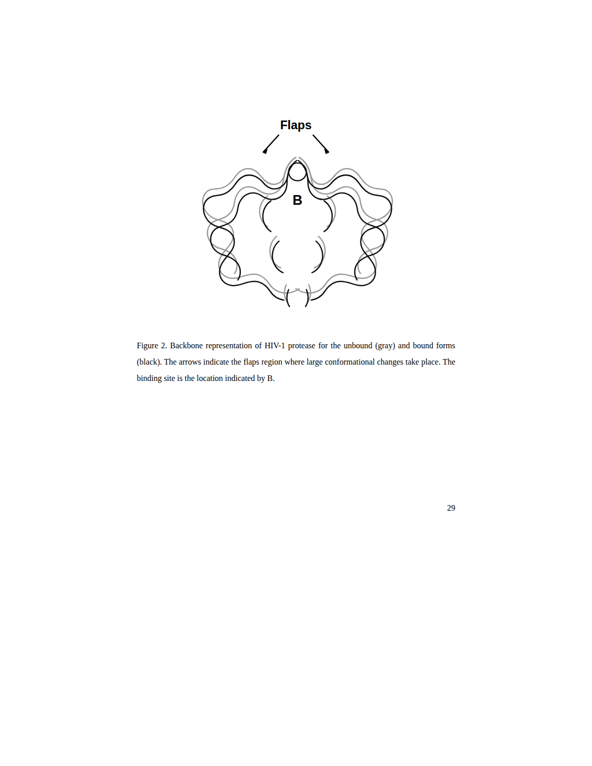Backbone representation of HIV-1 protease, unbound (gray) and bound (black) forms Flaps B
Figure 2. Backbone representation of HIV-1 protease for the unbound (gray) and bound forms (black). The arrows indicate the flaps region where large conformational changes take place. The binding site is the location indicated by B.
29